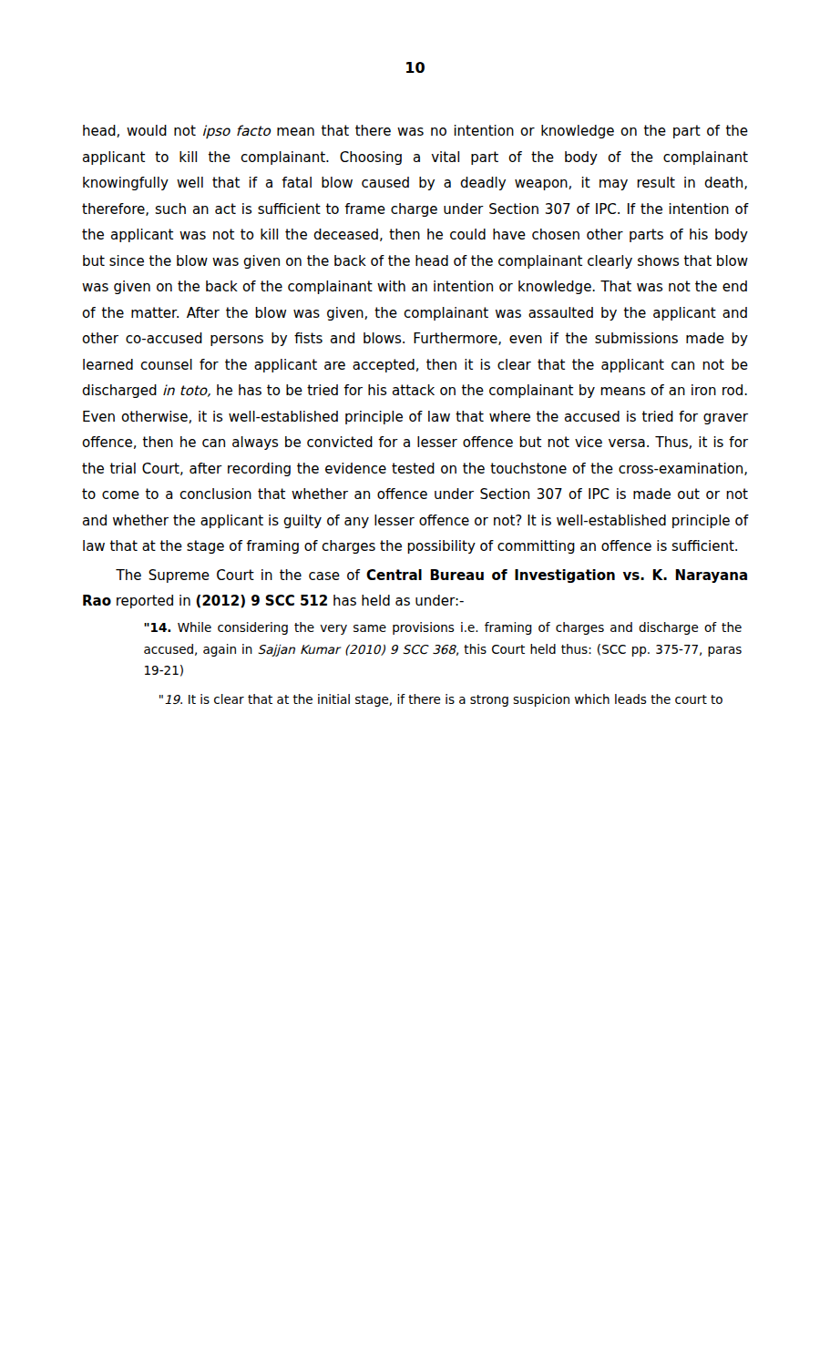10
head, would not ipso facto mean that there was no intention or knowledge on the part of the applicant to kill the complainant. Choosing a vital part of the body of the complainant knowingfully well that if a fatal blow caused by a deadly weapon, it may result in death, therefore, such an act is sufficient to frame charge under Section 307 of IPC. If the intention of the applicant was not to kill the deceased, then he could have chosen other parts of his body but since the blow was given on the back of the head of the complainant clearly shows that blow was given on the back of the complainant with an intention or knowledge. That was not the end of the matter. After the blow was given, the complainant was assaulted by the applicant and other co-accused persons by fists and blows. Furthermore, even if the submissions made by learned counsel for the applicant are accepted, then it is clear that the applicant can not be discharged in toto, he has to be tried for his attack on the complainant by means of an iron rod. Even otherwise, it is well-established principle of law that where the accused is tried for graver offence, then he can always be convicted for a lesser offence but not vice versa. Thus, it is for the trial Court, after recording the evidence tested on the touchstone of the cross-examination, to come to a conclusion that whether an offence under Section 307 of IPC is made out or not and whether the applicant is guilty of any lesser offence or not? It is well-established principle of law that at the stage of framing of charges the possibility of committing an offence is sufficient.
The Supreme Court in the case of Central Bureau of Investigation vs. K. Narayana Rao reported in (2012) 9 SCC 512 has held as under:-
"14. While considering the very same provisions i.e. framing of charges and discharge of the accused, again in Sajjan Kumar (2010) 9 SCC 368, this Court held thus: (SCC pp. 375-77, paras 19-21)
"19. It is clear that at the initial stage, if there is a strong suspicion which leads the court to